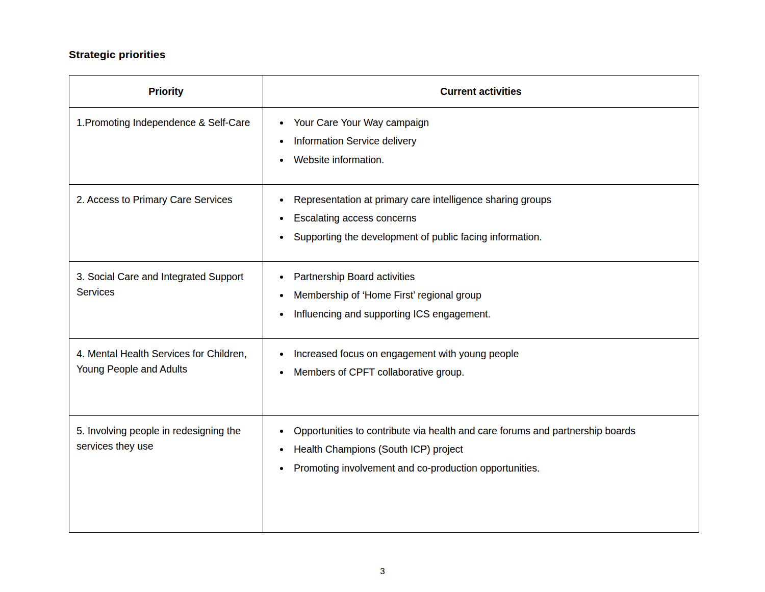Strategic priorities
| Priority | Current activities |
| --- | --- |
| 1.Promoting Independence & Self-Care | Your Care Your Way campaign Information Service delivery Website information. |
| 2. Access to Primary Care Services | Representation at primary care intelligence sharing groups Escalating access concerns Supporting the development of public facing information. |
| 3. Social Care and Integrated Support Services | Partnership Board activities Membership of ‘Home First’ regional group Influencing and supporting ICS engagement. |
| 4. Mental Health Services for Children, Young People and Adults | Increased focus on engagement with young people Members of CPFT collaborative group. |
| 5. Involving people in redesigning the services they use | Opportunities to contribute via health and care forums and partnership boards Health Champions (South ICP) project Promoting involvement and co-production opportunities. |
3